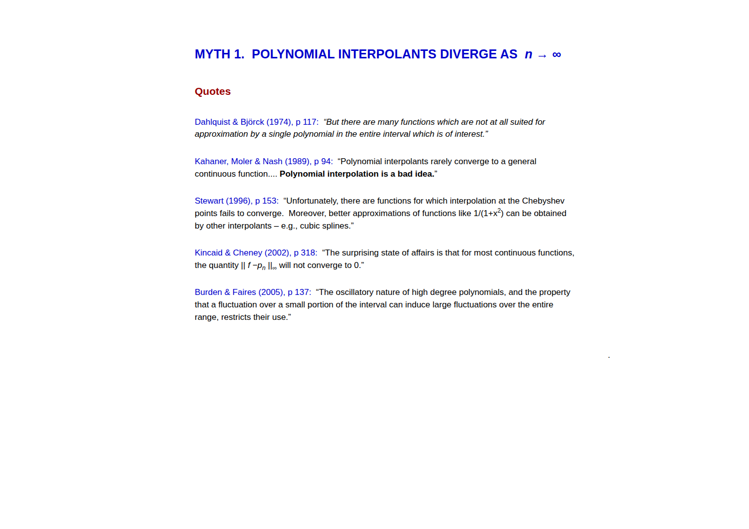MYTH 1. POLYNOMIAL INTERPOLANTS DIVERGE AS n → ∞
Quotes
Dahlquist & Björck (1974), p 117: “But there are many functions which are not at all suited for approximation by a single polynomial in the entire interval which is of interest.”
Kahaner, Moler & Nash (1989), p 94: “Polynomial interpolants rarely converge to a general continuous function.... Polynomial interpolation is a bad idea.”
Stewart (1996), p 153: “Unfortunately, there are functions for which interpolation at the Chebyshev points fails to converge. Moreover, better approximations of functions like 1/(1+x2) can be obtained by other interpolants – e.g., cubic splines.”
Kincaid & Cheney (2002), p 318: “The surprising state of affairs is that for most continuous functions, the quantity || f −pn ||∞ will not converge to 0.”
Burden & Faires (2005), p 137: “The oscillatory nature of high degree polynomials, and the property that a fluctuation over a small portion of the interval can induce large fluctuations over the entire range, restricts their use.”
.